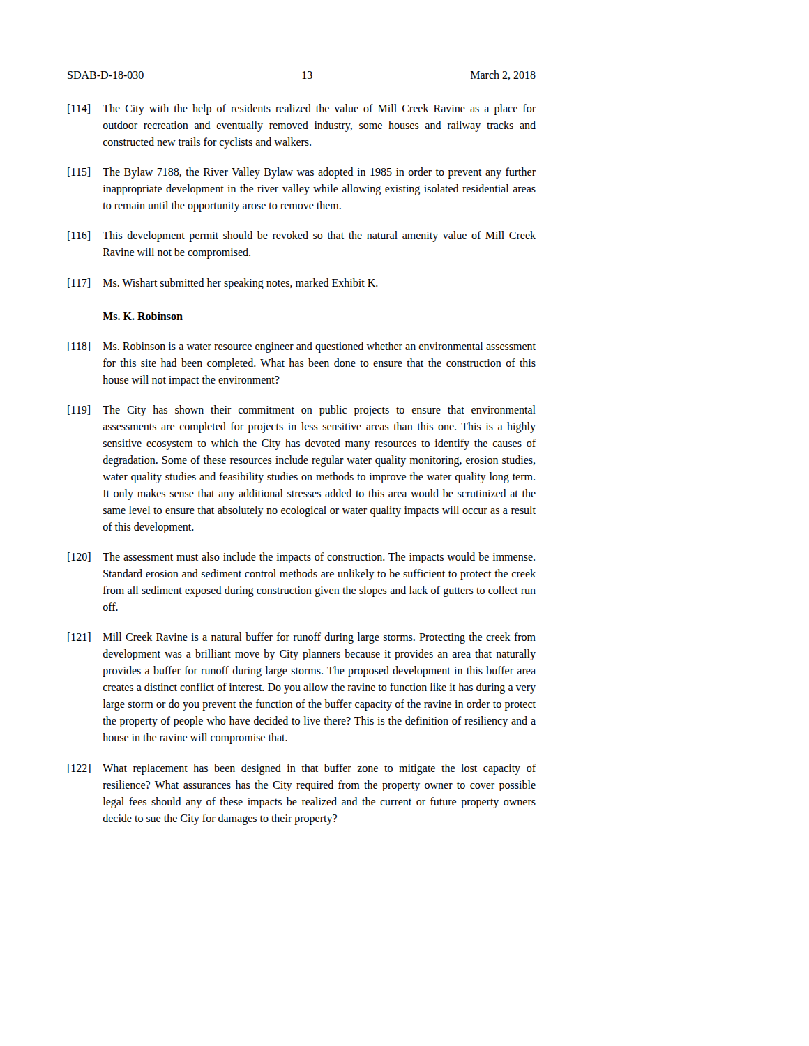SDAB-D-18-030 13 March 2, 2018
[114]
The City with the help of residents realized the value of Mill Creek Ravine as a place for outdoor recreation and eventually removed industry, some houses and railway tracks and constructed new trails for cyclists and walkers.
[115]
The Bylaw 7188, the River Valley Bylaw was adopted in 1985 in order to prevent any further inappropriate development in the river valley while allowing existing isolated residential areas to remain until the opportunity arose to remove them.
[116]
This development permit should be revoked so that the natural amenity value of Mill Creek Ravine will not be compromised.
[117]
Ms. Wishart submitted her speaking notes, marked Exhibit K.
Ms. K. Robinson
[118]
Ms. Robinson is a water resource engineer and questioned whether an environmental assessment for this site had been completed. What has been done to ensure that the construction of this house will not impact the environment?
[119]
The City has shown their commitment on public projects to ensure that environmental assessments are completed for projects in less sensitive areas than this one. This is a highly sensitive ecosystem to which the City has devoted many resources to identify the causes of degradation. Some of these resources include regular water quality monitoring, erosion studies, water quality studies and feasibility studies on methods to improve the water quality long term. It only makes sense that any additional stresses added to this area would be scrutinized at the same level to ensure that absolutely no ecological or water quality impacts will occur as a result of this development.
[120]
The assessment must also include the impacts of construction. The impacts would be immense. Standard erosion and sediment control methods are unlikely to be sufficient to protect the creek from all sediment exposed during construction given the slopes and lack of gutters to collect run off.
[121]
Mill Creek Ravine is a natural buffer for runoff during large storms. Protecting the creek from development was a brilliant move by City planners because it provides an area that naturally provides a buffer for runoff during large storms. The proposed development in this buffer area creates a distinct conflict of interest. Do you allow the ravine to function like it has during a very large storm or do you prevent the function of the buffer capacity of the ravine in order to protect the property of people who have decided to live there? This is the definition of resiliency and a house in the ravine will compromise that.
[122]
What replacement has been designed in that buffer zone to mitigate the lost capacity of resilience? What assurances has the City required from the property owner to cover possible legal fees should any of these impacts be realized and the current or future property owners decide to sue the City for damages to their property?